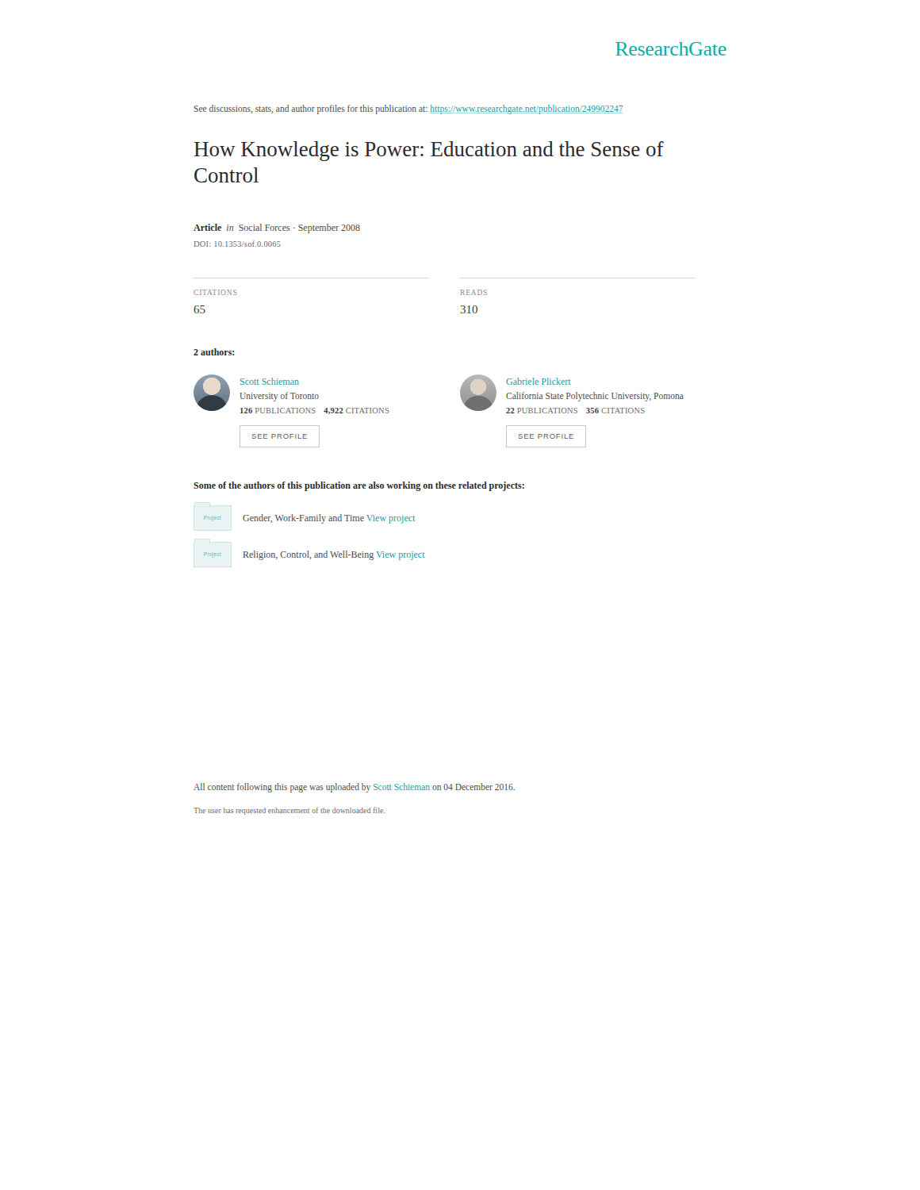ResearchGate
See discussions, stats, and author profiles for this publication at: https://www.researchgate.net/publication/249902247
How Knowledge is Power: Education and the Sense of Control
Article in Social Forces · September 2008
DOI: 10.1353/sof.0.0065
Citations
65
Reads
310
2 authors:
Scott Schieman
University of Toronto
126 PUBLICATIONS 4,922 CITATIONS
See Profile
Gabriele Plickert
California State Polytechnic University, Pomona
22 PUBLICATIONS 356 CITATIONS
See Profile
Some of the authors of this publication are also working on these related projects:
Project
Gender, Work-Family and Time View project
Project
Religion, Control, and Well-Being View project
All content following this page was uploaded by Scott Schieman on 04 December 2016.
The user has requested enhancement of the downloaded file.